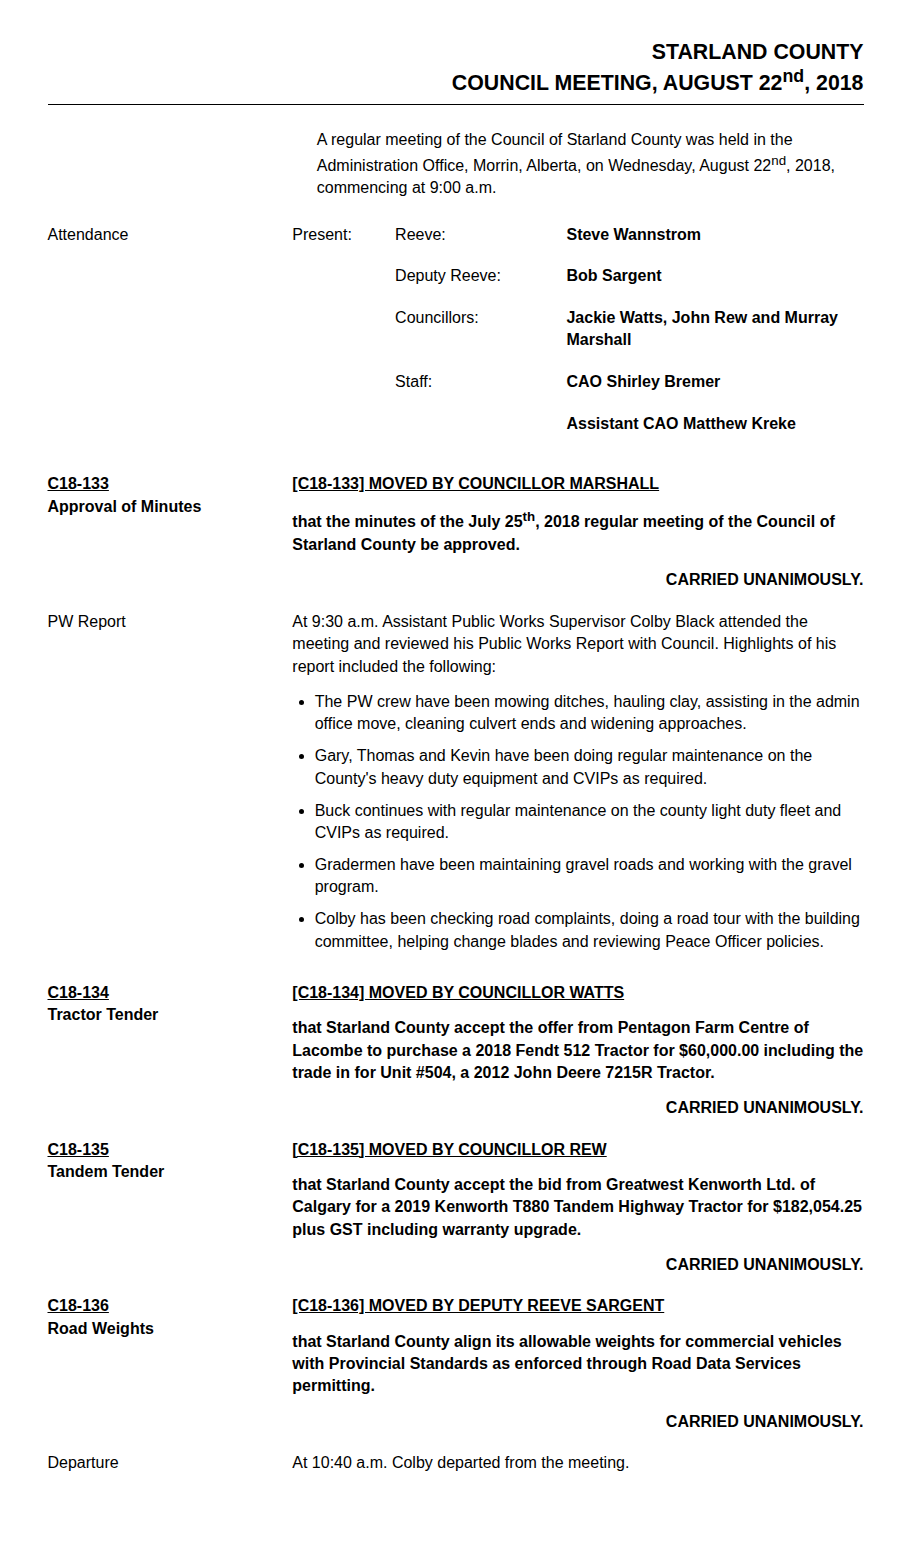STARLAND COUNTY
COUNCIL MEETING, AUGUST 22nd, 2018
A regular meeting of the Council of Starland County was held in the Administration Office, Morrin, Alberta, on Wednesday, August 22nd, 2018, commencing at 9:00 a.m.
| Attendance | / Present: / Reeve: / Steve Wannstrom / / / Deputy Reeve: / Bob Sargent / / / Councillors: / Jackie Watts, John Rew and Murray Marshall / / / Staff: / CAO Shirley Bremer / / / / Assistant CAO Matthew Kreke / |
| C18-133 Approval of Minutes | [C18-133] MOVED BY COUNCILLOR MARSHALL that the minutes of the July 25 th , 2018 regular meeting of the Council of Starland County be approved. CARRIED UNANIMOUSLY. |
| PW Report | At 9:30 a.m. Assistant Public Works Supervisor Colby Black attended the meeting and reviewed his Public Works Report with Council. Highlights of his report included the following: The PW crew have been mowing ditches, hauling clay, assisting in the admin office move, cleaning culvert ends and widening approaches. Gary, Thomas and Kevin have been doing regular maintenance on the County's heavy duty equipment and CVIPs as required. Buck continues with regular maintenance on the county light duty fleet and CVIPs as required. Gradermen have been maintaining gravel roads and working with the gravel program. Colby has been checking road complaints, doing a road tour with the building committee, helping change blades and reviewing Peace Officer policies. |
| C18-134 Tractor Tender | [C18-134] MOVED BY COUNCILLOR WATTS that Starland County accept the offer from Pentagon Farm Centre of Lacombe to purchase a 2018 Fendt 512 Tractor for $60,000.00 including the trade in for Unit #504, a 2012 John Deere 7215R Tractor. CARRIED UNANIMOUSLY. |
| C18-135 Tandem Tender | [C18-135] MOVED BY COUNCILLOR REW that Starland County accept the bid from Greatwest Kenworth Ltd. of Calgary for a 2019 Kenworth T880 Tandem Highway Tractor for $182,054.25 plus GST including warranty upgrade. CARRIED UNANIMOUSLY. |
| C18-136 Road Weights | [C18-136] MOVED BY DEPUTY REEVE SARGENT that Starland County align its allowable weights for commercial vehicles with Provincial Standards as enforced through Road Data Services permitting. CARRIED UNANIMOUSLY. |
| Departure | At 10:40 a.m. Colby departed from the meeting. |